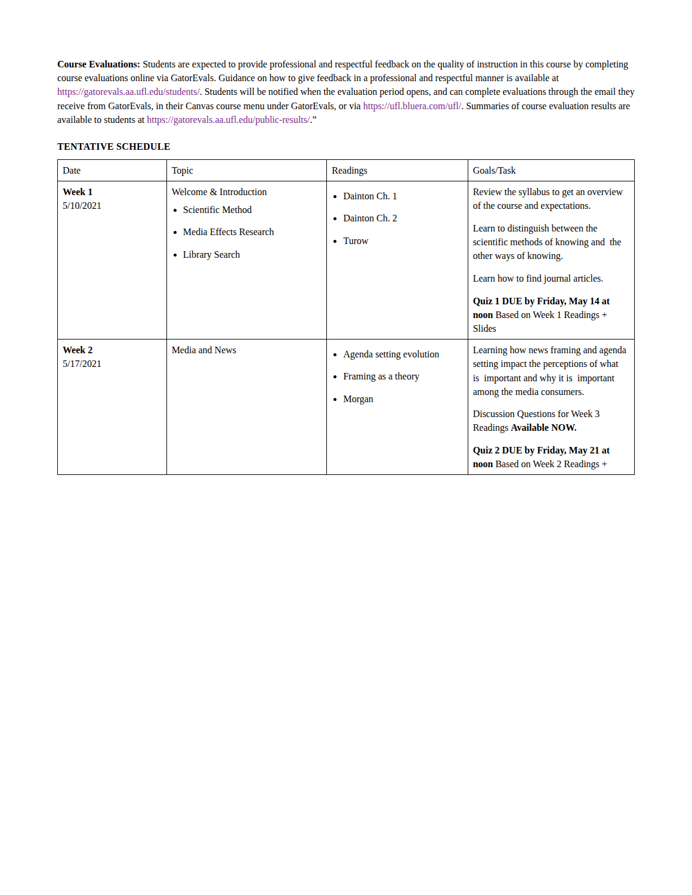Course Evaluations: Students are expected to provide professional and respectful feedback on the quality of instruction in this course by completing course evaluations online via GatorEvals. Guidance on how to give feedback in a professional and respectful manner is available at https://gatorevals.aa.ufl.edu/students/. Students will be notified when the evaluation period opens, and can complete evaluations through the email they receive from GatorEvals, in their Canvas course menu under GatorEvals, or via https://ufl.bluera.com/ufl/. Summaries of course evaluation results are available to students at https://gatorevals.aa.ufl.edu/public-results/.”
TENTATIVE SCHEDULE
| Date | Topic | Readings | Goals/Task |
| --- | --- | --- | --- |
| Week 1 5/10/2021 | Welcome & Introduction Scientific Method Media Effects Research Library Search | Dainton Ch. 1 Dainton Ch. 2 Turow | Review the syllabus to get an overview of the course and expectations. Learn to distinguish between the scientific methods of knowing and the other ways of knowing. Learn how to find journal articles. Quiz 1 DUE by Friday, May 14 at noon Based on Week 1 Readings + Slides |
| Week 2 5/17/2021 | Media and News | Agenda setting evolution Framing as a theory Morgan | Learning how news framing and agenda setting impact the perceptions of what is important and why it is important among the media consumers. Discussion Questions for Week 3 Readings Available NOW. Quiz 2 DUE by Friday, May 21 at noon Based on Week 2 Readings + |